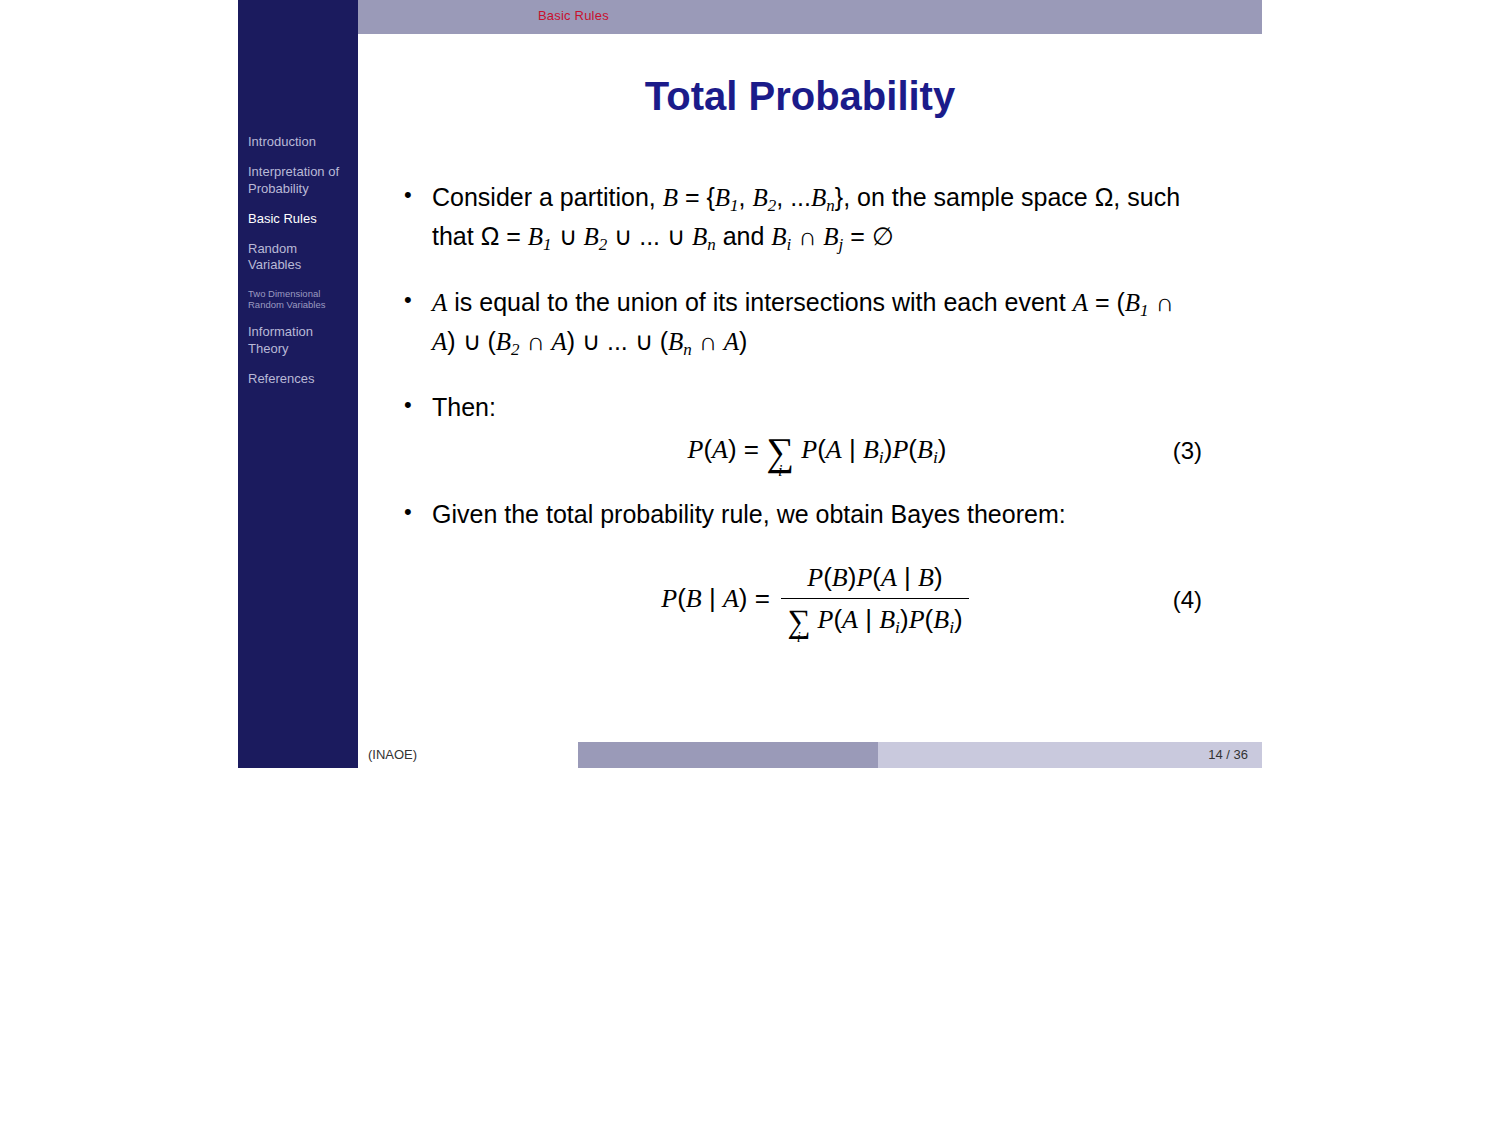Basic Rules
Introduction
Interpretation of Probability
Basic Rules
Random Variables
Two Dimensional Random Variables
Information Theory
References
Total Probability
Consider a partition, B = {B1, B2, ...Bn}, on the sample space Ω, such that Ω = B1 ∪ B2 ∪ ... ∪ Bn and Bi ∩ Bj = ∅
A is equal to the union of its intersections with each event A = (B1 ∩ A) ∪ (B2 ∩ A) ∪ ... ∪ (Bn ∩ A)
Then:
P(A) = ∑i P(A | Bi)P(Bi) (3)
Given the total probability rule, we obtain Bayes theorem:
P(B | A) = P(B)P(A | B) ∑i P(A | Bi)P(Bi) (4)
(INAOE)
14 / 36